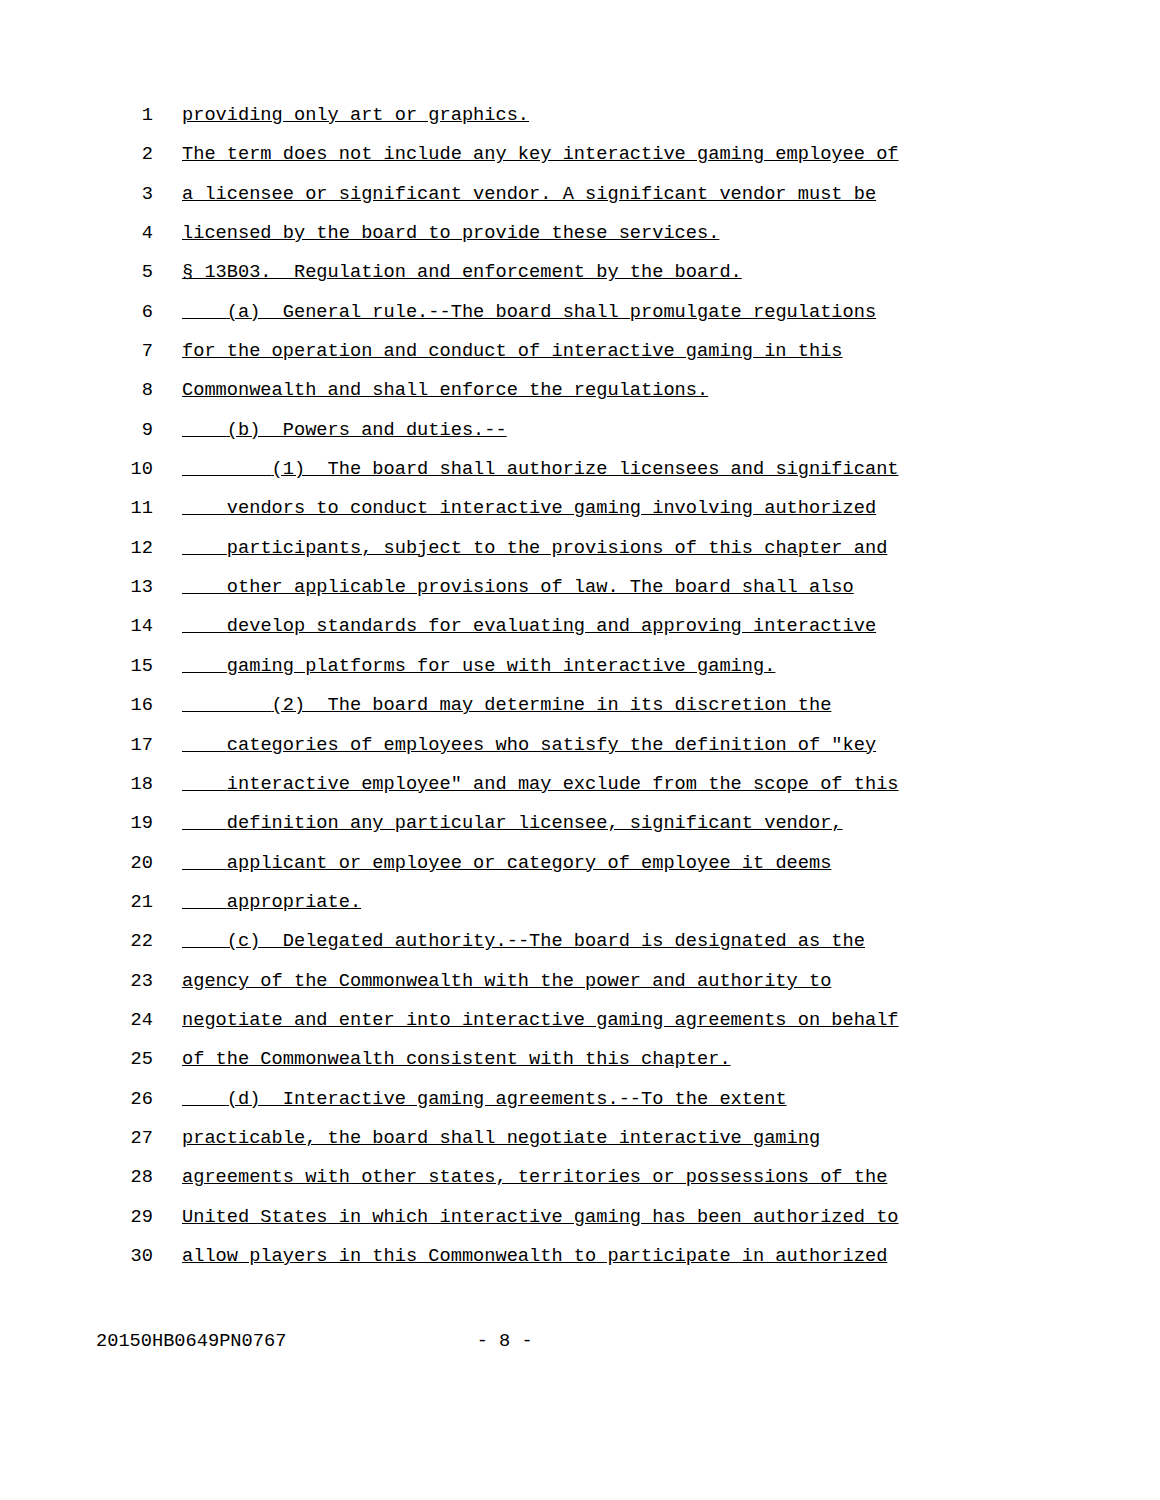| 1 | providing only art or graphics. |
| 2 | The term does not include any key interactive gaming employee of |
| 3 | a licensee or significant vendor. A significant vendor must be |
| 4 | licensed by the board to provide these services. |
| 5 | § 13B03. Regulation and enforcement by the board. |
| 6 | (a) General rule.--The board shall promulgate regulations |
| 7 | for the operation and conduct of interactive gaming in this |
| 8 | Commonwealth and shall enforce the regulations. |
| 9 | (b) Powers and duties.-- |
| 10 | (1) The board shall authorize licensees and significant |
| 11 | vendors to conduct interactive gaming involving authorized |
| 12 | participants, subject to the provisions of this chapter and |
| 13 | other applicable provisions of law. The board shall also |
| 14 | develop standards for evaluating and approving interactive |
| 15 | gaming platforms for use with interactive gaming. |
| 16 | (2) The board may determine in its discretion the |
| 17 | categories of employees who satisfy the definition of "key |
| 18 | interactive employee" and may exclude from the scope of this |
| 19 | definition any particular licensee, significant vendor, |
| 20 | applicant or employee or category of employee it deems |
| 21 | appropriate. |
| 22 | (c) Delegated authority.--The board is designated as the |
| 23 | agency of the Commonwealth with the power and authority to |
| 24 | negotiate and enter into interactive gaming agreements on behalf |
| 25 | of the Commonwealth consistent with this chapter. |
| 26 | (d) Interactive gaming agreements.--To the extent |
| 27 | practicable, the board shall negotiate interactive gaming |
| 28 | agreements with other states, territories or possessions of the |
| 29 | United States in which interactive gaming has been authorized to |
| 30 | allow players in this Commonwealth to participate in authorized |
20150HB0649PN0767 - 8 -